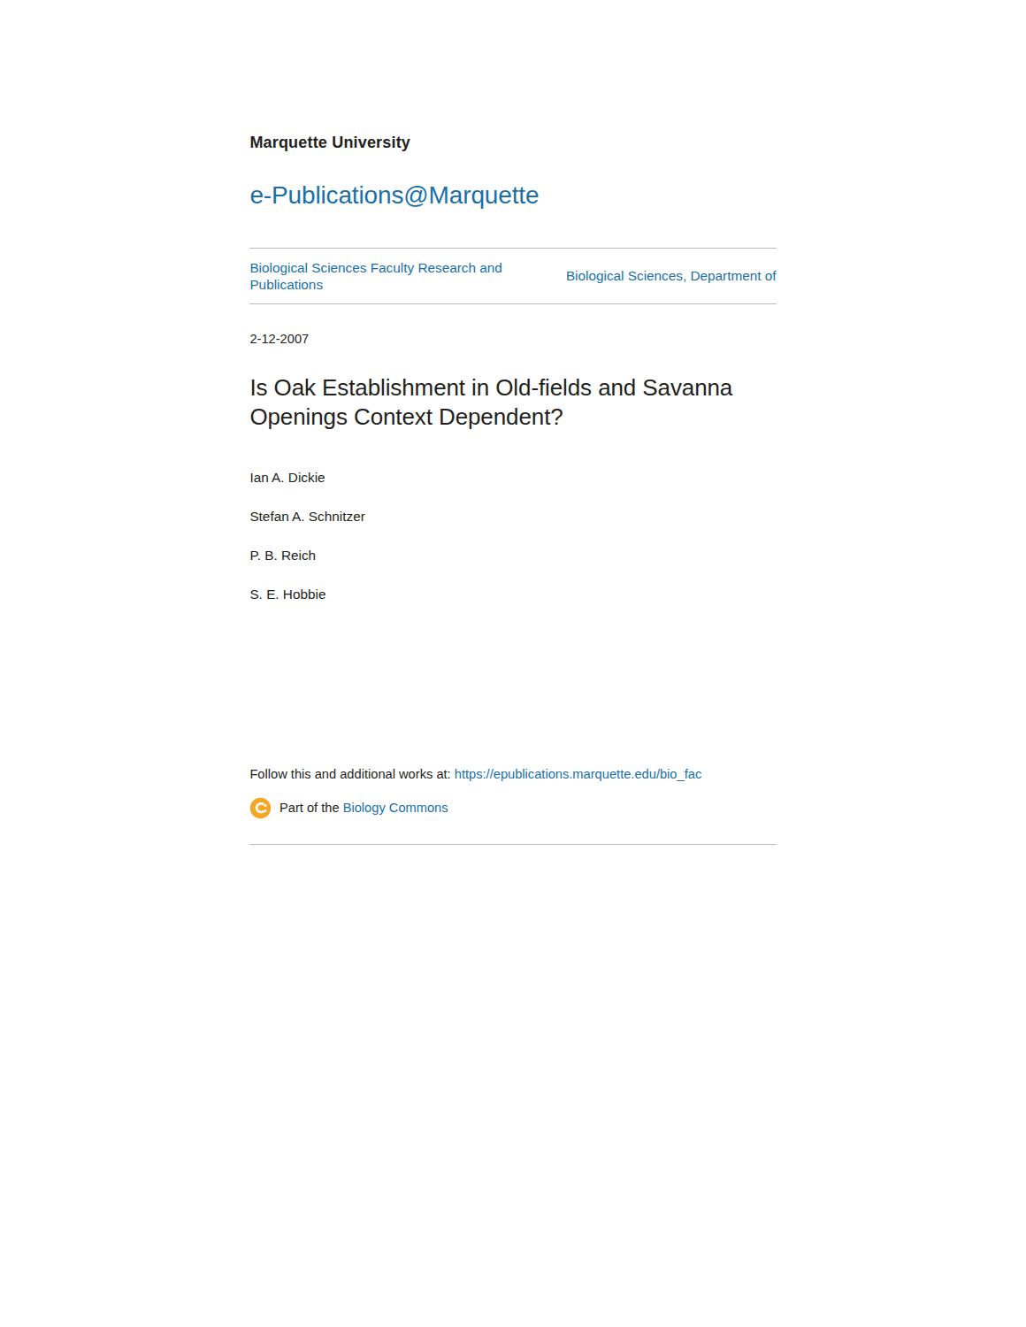Marquette University
e-Publications@Marquette
Biological Sciences Faculty Research and Publications
Biological Sciences, Department of
2-12-2007
Is Oak Establishment in Old-fields and Savanna Openings Context Dependent?
Ian A. Dickie
Stefan A. Schnitzer
P. B. Reich
S. E. Hobbie
Follow this and additional works at: https://epublications.marquette.edu/bio_fac
Part of the Biology Commons